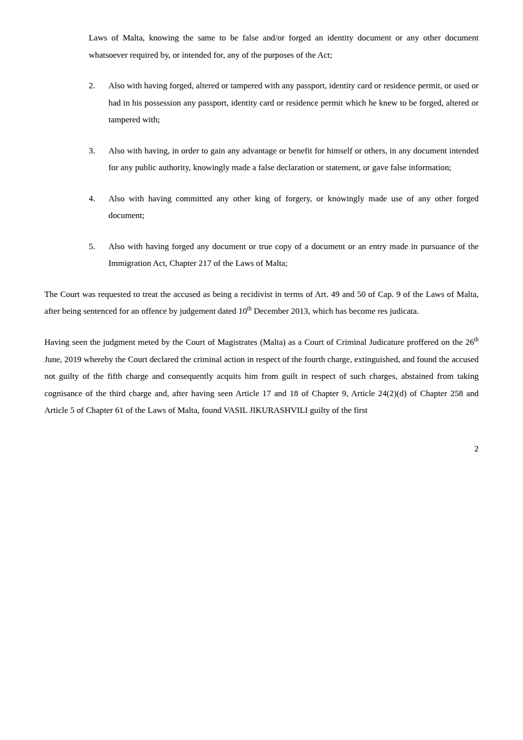Laws of Malta, knowing the same to be false and/or forged an identity document or any other document whatsoever required by, or intended for, any of the purposes of the Act;
Also with having forged, altered or tampered with any passport, identity card or residence permit, or used or had in his possession any passport, identity card or residence permit which he knew to be forged, altered or tampered with;
Also with having, in order to gain any advantage or benefit for himself or others, in any document intended for any public authority, knowingly made a false declaration or statement, or gave false information;
Also with having committed any other king of forgery, or knowingly made use of any other forged document;
Also with having forged any document or true copy of a document or an entry made in pursuance of the Immigration Act, Chapter 217 of the Laws of Malta;
The Court was requested to treat the accused as being a recidivist in terms of Art. 49 and 50 of Cap. 9 of the Laws of Malta, after being sentenced for an offence by judgement dated 10th December 2013, which has become res judicata.
Having seen the judgment meted by the Court of Magistrates (Malta) as a Court of Criminal Judicature proffered on the 26th June, 2019 whereby the Court declared the criminal action in respect of the fourth charge, extinguished, and found the accused not guilty of the fifth charge and consequently acquits him from guilt in respect of such charges, abstained from taking cognisance of the third charge and, after having seen Article 17 and 18 of Chapter 9, Article 24(2)(d) of Chapter 258 and Article 5 of Chapter 61 of the Laws of Malta, found VASIL JIKURASHVILI guilty of the first
2